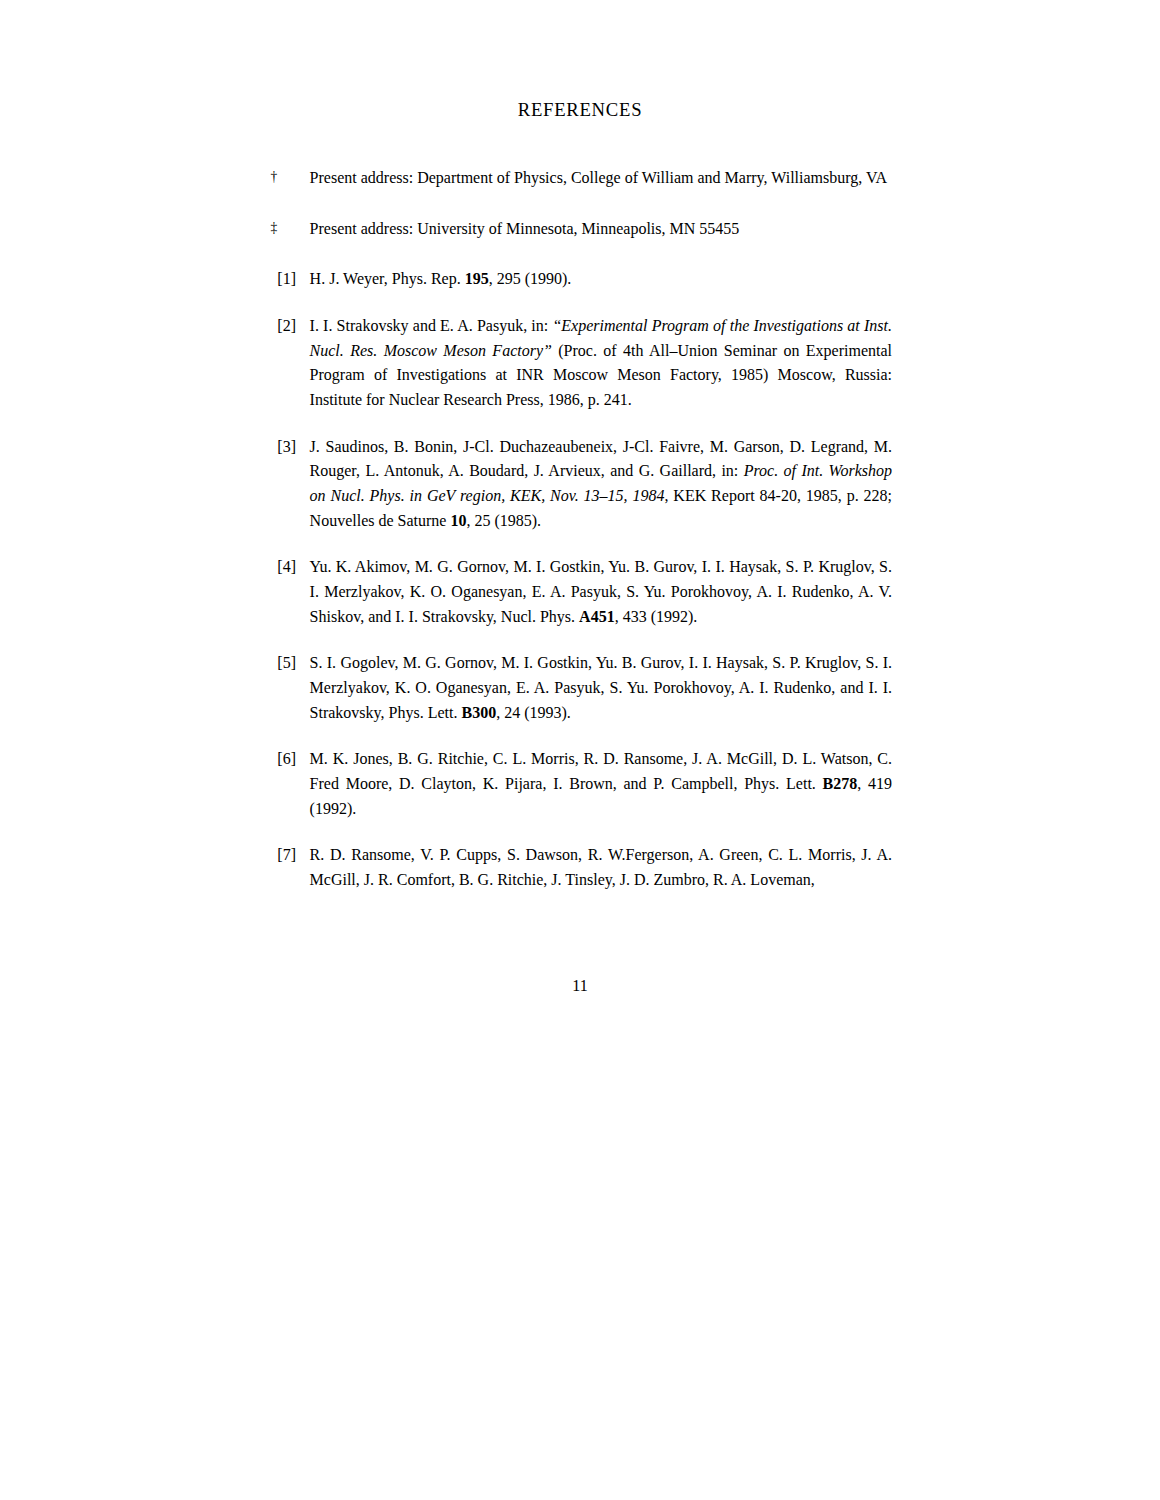REFERENCES
†
Present address: Department of Physics, College of William and Marry, Williamsburg, VA
‡
Present address: University of Minnesota, Minneapolis, MN 55455
[1]
H. J. Weyer, Phys. Rep. 195, 295 (1990).
[2]
I. I. Strakovsky and E. A. Pasyuk, in: “Experimental Program of the Investigations at Inst. Nucl. Res. Moscow Meson Factory” (Proc. of 4th All–Union Seminar on Experimental Program of Investigations at INR Moscow Meson Factory, 1985) Moscow, Russia: Institute for Nuclear Research Press, 1986, p. 241.
[3]
J. Saudinos, B. Bonin, J-Cl. Duchazeaubeneix, J-Cl. Faivre, M. Garson, D. Legrand, M. Rouger, L. Antonuk, A. Boudard, J. Arvieux, and G. Gaillard, in: Proc. of Int. Workshop on Nucl. Phys. in GeV region, KEK, Nov. 13–15, 1984, KEK Report 84-20, 1985, p. 228; Nouvelles de Saturne 10, 25 (1985).
[4]
Yu. K. Akimov, M. G. Gornov, M. I. Gostkin, Yu. B. Gurov, I. I. Haysak, S. P. Kruglov, S. I. Merzlyakov, K. O. Oganesyan, E. A. Pasyuk, S. Yu. Porokhovoy, A. I. Rudenko, A. V. Shiskov, and I. I. Strakovsky, Nucl. Phys. A451, 433 (1992).
[5]
S. I. Gogolev, M. G. Gornov, M. I. Gostkin, Yu. B. Gurov, I. I. Haysak, S. P. Kruglov, S. I. Merzlyakov, K. O. Oganesyan, E. A. Pasyuk, S. Yu. Porokhovoy, A. I. Rudenko, and I. I. Strakovsky, Phys. Lett. B300, 24 (1993).
[6]
M. K. Jones, B. G. Ritchie, C. L. Morris, R. D. Ransome, J. A. McGill, D. L. Watson, C. Fred Moore, D. Clayton, K. Pijara, I. Brown, and P. Campbell, Phys. Lett. B278, 419 (1992).
[7]
R. D. Ransome, V. P. Cupps, S. Dawson, R. W.Fergerson, A. Green, C. L. Morris, J. A. McGill, J. R. Comfort, B. G. Ritchie, J. Tinsley, J. D. Zumbro, R. A. Loveman,
11